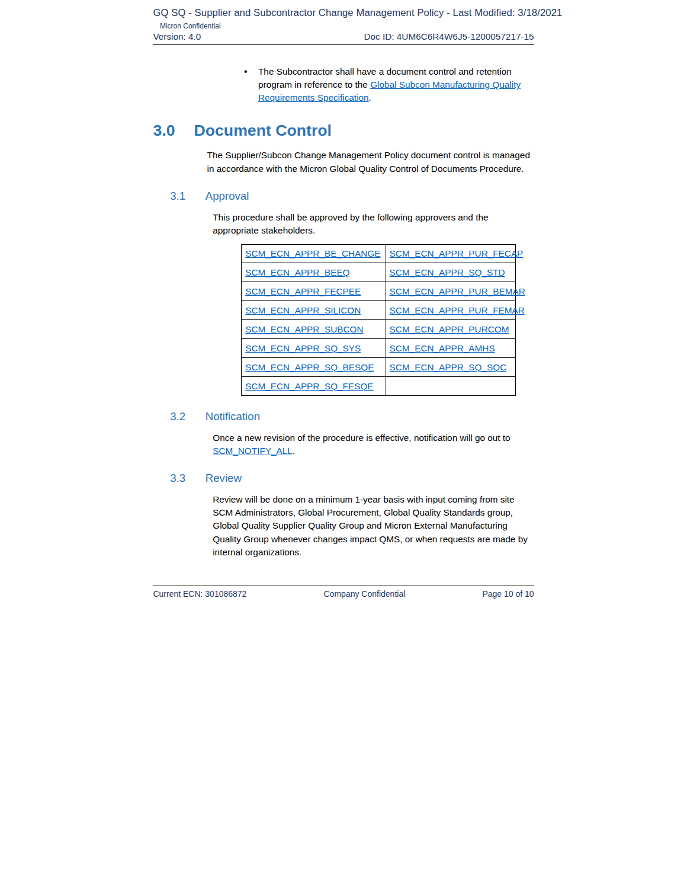GQ SQ - Supplier and Subcontractor Change Management Policy - Last Modified: 3/18/2021
Micron Confidential
Version: 4.0
Doc ID: 4UM6C6R4W6J5-1200057217-15
The Subcontractor shall have a document control and retention program in reference to the Global Subcon Manufacturing Quality Requirements Specification.
3.0 Document Control
The Supplier/Subcon Change Management Policy document control is managed in accordance with the Micron Global Quality Control of Documents Procedure.
3.1 Approval
This procedure shall be approved by the following approvers and the appropriate stakeholders.
| SCM_ECN_APPR_BE_CHANGE | SCM_ECN_APPR_PUR_FECAP |
| SCM_ECN_APPR_BEEQ | SCM_ECN_APPR_SQ_STD |
| SCM_ECN_APPR_FECPEE | SCM_ECN_APPR_PUR_BEMAR |
| SCM_ECN_APPR_SILICON | SCM_ECN_APPR_PUR_FEMAR |
| SCM_ECN_APPR_SUBCON | SCM_ECN_APPR_PURCOM |
| SCM_ECN_APPR_SQ_SYS | SCM_ECN_APPR_AMHS |
| SCM_ECN_APPR_SQ_BESQE | SCM_ECN_APPR_SQ_SQC |
| SCM_ECN_APPR_SQ_FESQE | |
3.2 Notification
Once a new revision of the procedure is effective, notification will go out to SCM_NOTIFY_ALL.
3.3 Review
Review will be done on a minimum 1-year basis with input coming from site SCM Administrators, Global Procurement, Global Quality Standards group, Global Quality Supplier Quality Group and Micron External Manufacturing Quality Group whenever changes impact QMS, or when requests are made by internal organizations.
Current ECN: 301086872
Company Confidential
Page 10 of 10